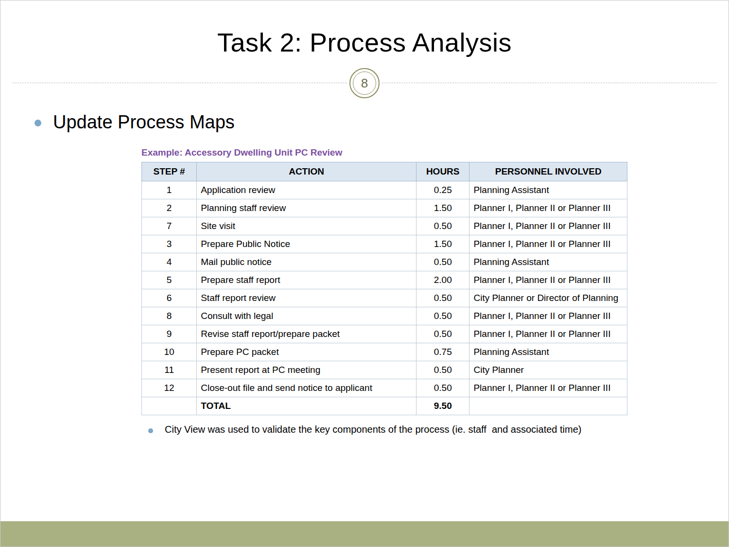Task 2: Process Analysis
8
Update Process Maps
Example: Accessory Dwelling Unit PC Review
| STEP # | ACTION | HOURS | PERSONNEL INVOLVED |
| --- | --- | --- | --- |
| 1 | Application review | 0.25 | Planning Assistant |
| 2 | Planning staff review | 1.50 | Planner I, Planner II or Planner III |
| 7 | Site visit | 0.50 | Planner I, Planner II or Planner III |
| 3 | Prepare Public Notice | 1.50 | Planner I, Planner II or Planner III |
| 4 | Mail public notice | 0.50 | Planning Assistant |
| 5 | Prepare staff report | 2.00 | Planner I, Planner II or Planner III |
| 6 | Staff report review | 0.50 | City Planner or Director of Planning |
| 8 | Consult with legal | 0.50 | Planner I, Planner II or Planner III |
| 9 | Revise staff report/prepare packet | 0.50 | Planner I, Planner II or Planner III |
| 10 | Prepare PC packet | 0.75 | Planning Assistant |
| 11 | Present report at PC meeting | 0.50 | City Planner |
| 12 | Close-out file and send notice to applicant | 0.50 | Planner I, Planner II or Planner III |
| | TOTAL | 9.50 | |
City View was used to validate the key components of the process (ie. staff and associated time)